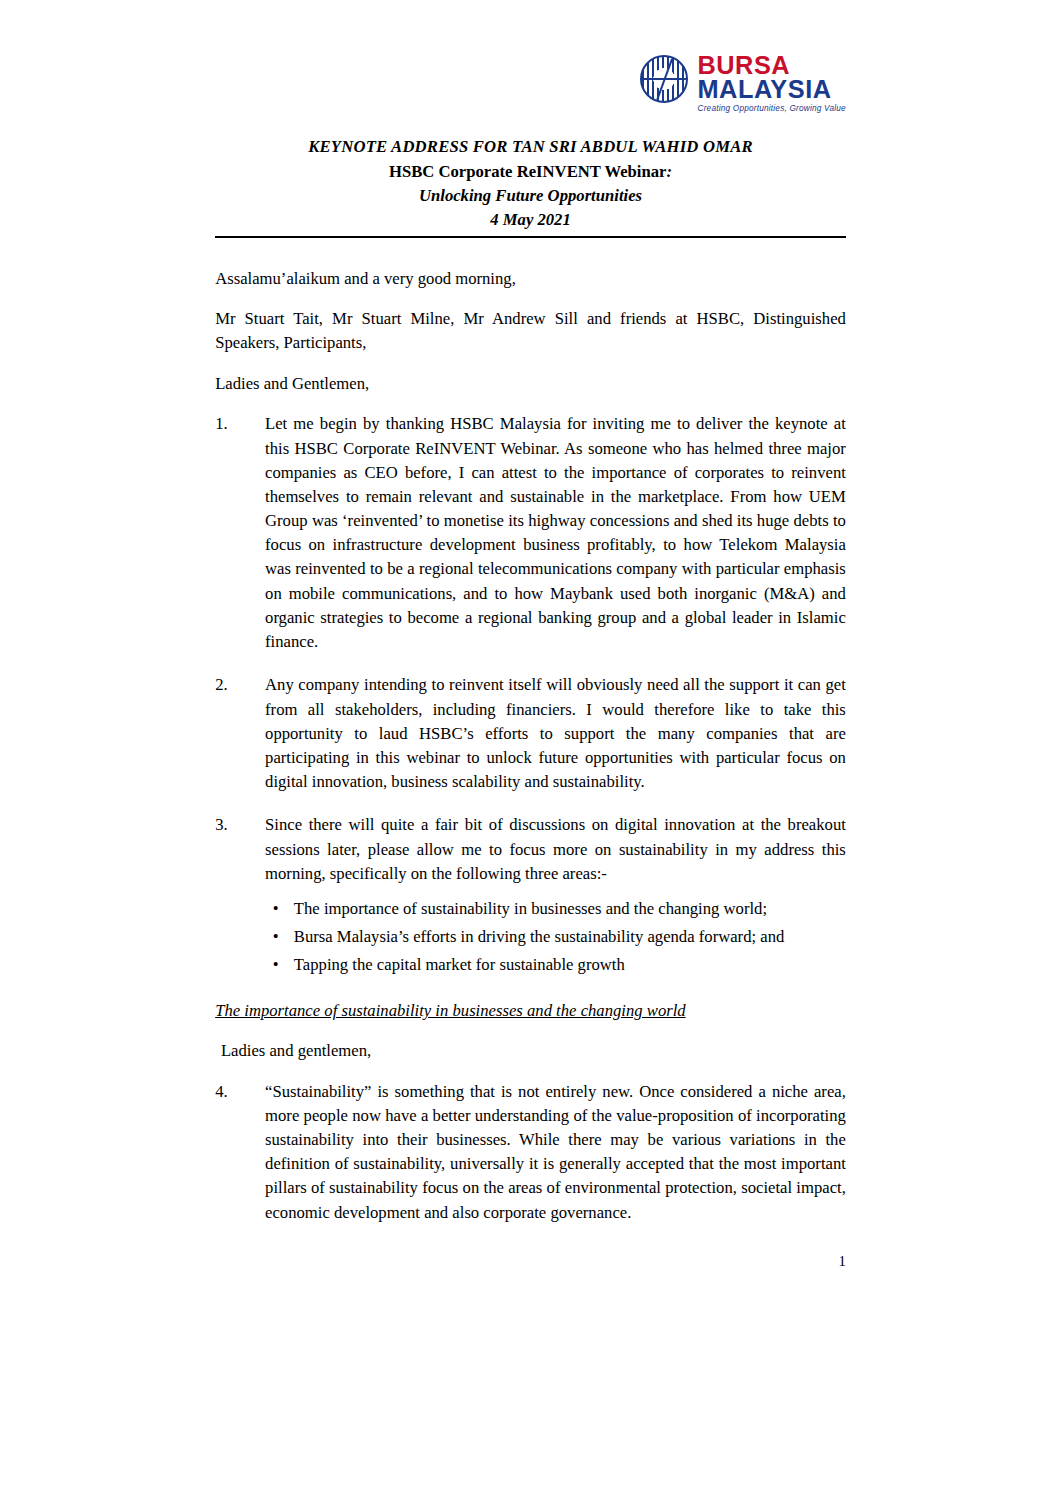BURSA
MALAYSIA
Creating Opportunities, Growing Value
KEYNOTE ADDRESS FOR TAN SRI ABDUL WAHID OMAR
HSBC Corporate ReINVENT Webinar:
Unlocking Future Opportunities
4 May 2021
Assalamu’alaikum and a very good morning,
Mr Stuart Tait, Mr Stuart Milne, Mr Andrew Sill and friends at HSBC, Distinguished Speakers, Participants,
Ladies and Gentlemen,
Let me begin by thanking HSBC Malaysia for inviting me to deliver the keynote at this HSBC Corporate ReINVENT Webinar. As someone who has helmed three major companies as CEO before, I can attest to the importance of corporates to reinvent themselves to remain relevant and sustainable in the marketplace. From how UEM Group was ‘reinvented’ to monetise its highway concessions and shed its huge debts to focus on infrastructure development business profitably, to how Telekom Malaysia was reinvented to be a regional telecommunications company with particular emphasis on mobile communications, and to how Maybank used both inorganic (M&A) and organic strategies to become a regional banking group and a global leader in Islamic finance.
Any company intending to reinvent itself will obviously need all the support it can get from all stakeholders, including financiers. I would therefore like to take this opportunity to laud HSBC’s efforts to support the many companies that are participating in this webinar to unlock future opportunities with particular focus on digital innovation, business scalability and sustainability.
Since there will quite a fair bit of discussions on digital innovation at the breakout sessions later, please allow me to focus more on sustainability in my address this morning, specifically on the following three areas:-
The importance of sustainability in businesses and the changing world;
Bursa Malaysia’s efforts in driving the sustainability agenda forward; and
Tapping the capital market for sustainable growth
The importance of sustainability in businesses and the changing world
Ladies and gentlemen,
“Sustainability” is something that is not entirely new. Once considered a niche area, more people now have a better understanding of the value-proposition of incorporating sustainability into their businesses. While there may be various variations in the definition of sustainability, universally it is generally accepted that the most important pillars of sustainability focus on the areas of environmental protection, societal impact, economic development and also corporate governance.
1